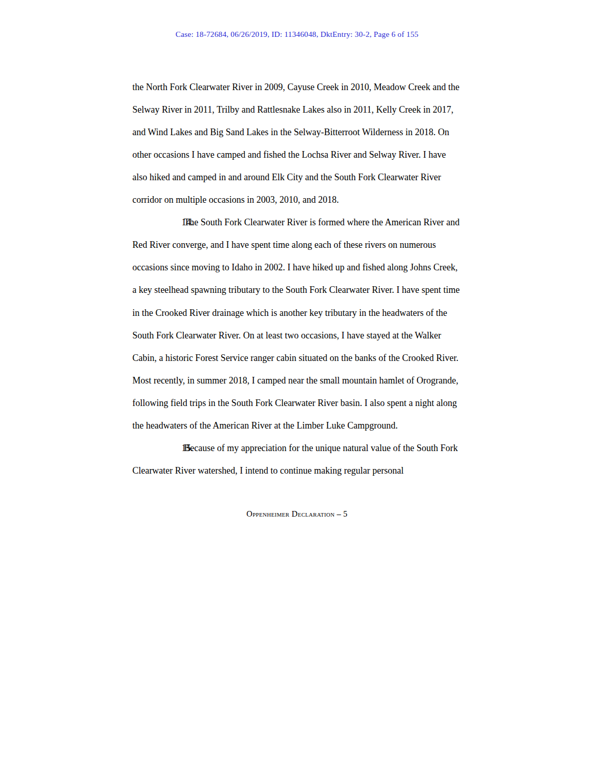Case: 18-72684, 06/26/2019, ID: 11346048, DktEntry: 30-2, Page 6 of 155
the North Fork Clearwater River in 2009, Cayuse Creek in 2010, Meadow Creek and the Selway River in 2011, Trilby and Rattlesnake Lakes also in 2011, Kelly Creek in 2017, and Wind Lakes and Big Sand Lakes in the Selway-Bitterroot Wilderness in 2018. On other occasions I have camped and fished the Lochsa River and Selway River. I have also hiked and camped in and around Elk City and the South Fork Clearwater River corridor on multiple occasions in 2003, 2010, and 2018.
14. The South Fork Clearwater River is formed where the American River and Red River converge, and I have spent time along each of these rivers on numerous occasions since moving to Idaho in 2002. I have hiked up and fished along Johns Creek, a key steelhead spawning tributary to the South Fork Clearwater River. I have spent time in the Crooked River drainage which is another key tributary in the headwaters of the South Fork Clearwater River. On at least two occasions, I have stayed at the Walker Cabin, a historic Forest Service ranger cabin situated on the banks of the Crooked River. Most recently, in summer 2018, I camped near the small mountain hamlet of Orogrande, following field trips in the South Fork Clearwater River basin. I also spent a night along the headwaters of the American River at the Limber Luke Campground.
15. Because of my appreciation for the unique natural value of the South Fork Clearwater River watershed, I intend to continue making regular personal
Oppenheimer Declaration – 5